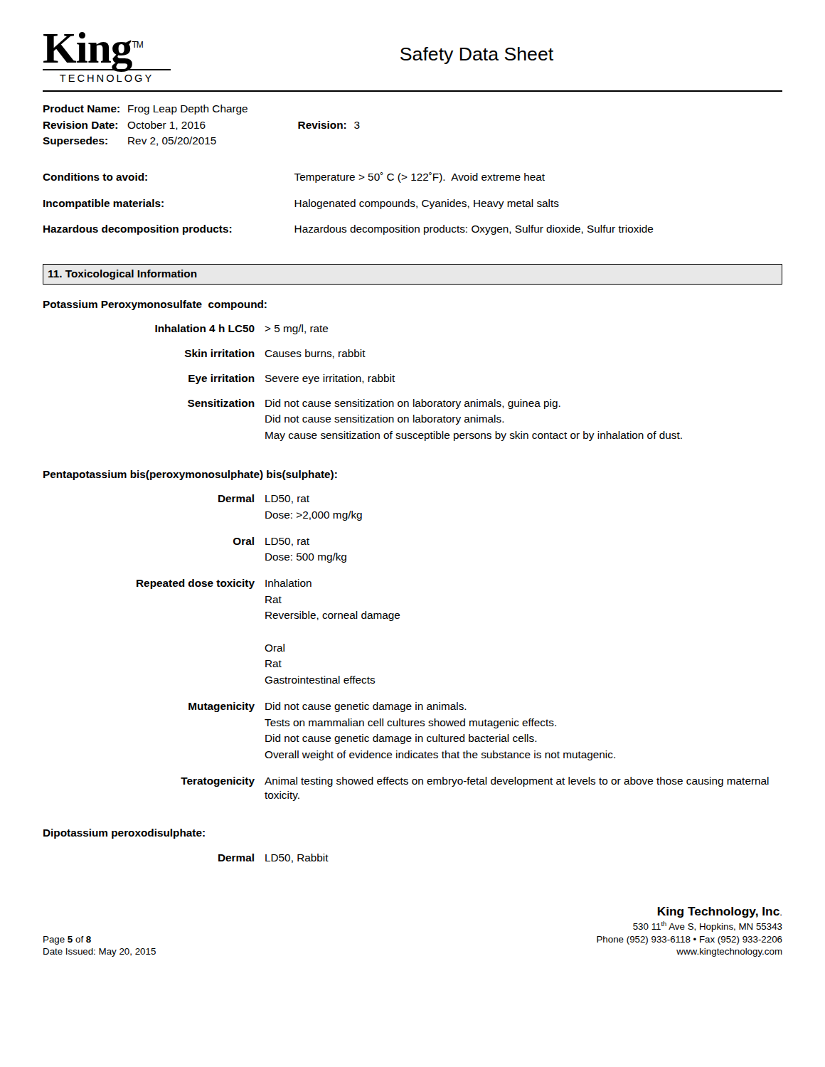KingTM
TECHNOLOGY
Safety Data Sheet
| Product Name: | Frog Leap Depth Charge | | |
| Revision Date: | October 1, 2016 | Revision: | 3 |
| Supersedes: | Rev 2, 05/20/2015 | | |
| Conditions to avoid: | Temperature > 50˚ C (> 122˚F). Avoid extreme heat |
| Incompatible materials: | Halogenated compounds, Cyanides, Heavy metal salts |
| Hazardous decomposition products: | Hazardous decomposition products: Oxygen, Sulfur dioxide, Sulfur trioxide |
11. Toxicological Information
Potassium Peroxymonosulfate compound:
| Inhalation 4 h LC50 | > 5 mg/l, rate |
| Skin irritation | Causes burns, rabbit |
| Eye irritation | Severe eye irritation, rabbit |
| Sensitization | Did not cause sensitization on laboratory animals, guinea pig. Did not cause sensitization on laboratory animals. May cause sensitization of susceptible persons by skin contact or by inhalation of dust. |
Pentapotassium bis(peroxymonosulphate) bis(sulphate):
| Dermal | LD50, rat Dose: >2,000 mg/kg |
| Oral | LD50, rat Dose: 500 mg/kg |
| Repeated dose toxicity | Inhalation Rat Reversible, corneal damage Oral Rat Gastrointestinal effects |
| Mutagenicity | Did not cause genetic damage in animals. Tests on mammalian cell cultures showed mutagenic effects. Did not cause genetic damage in cultured bacterial cells. Overall weight of evidence indicates that the substance is not mutagenic. |
| Teratogenicity | Animal testing showed effects on embryo-fetal development at levels to or above those causing maternal toxicity. |
Dipotassium peroxodisulphate:
| Dermal | LD50, Rabbit |
Page 5 of 8
Date Issued: May 20, 2015
King Technology, Inc.
530 11th Ave S, Hopkins, MN 55343
Phone (952) 933-6118 • Fax (952) 933-2206
www.kingtechnology.com